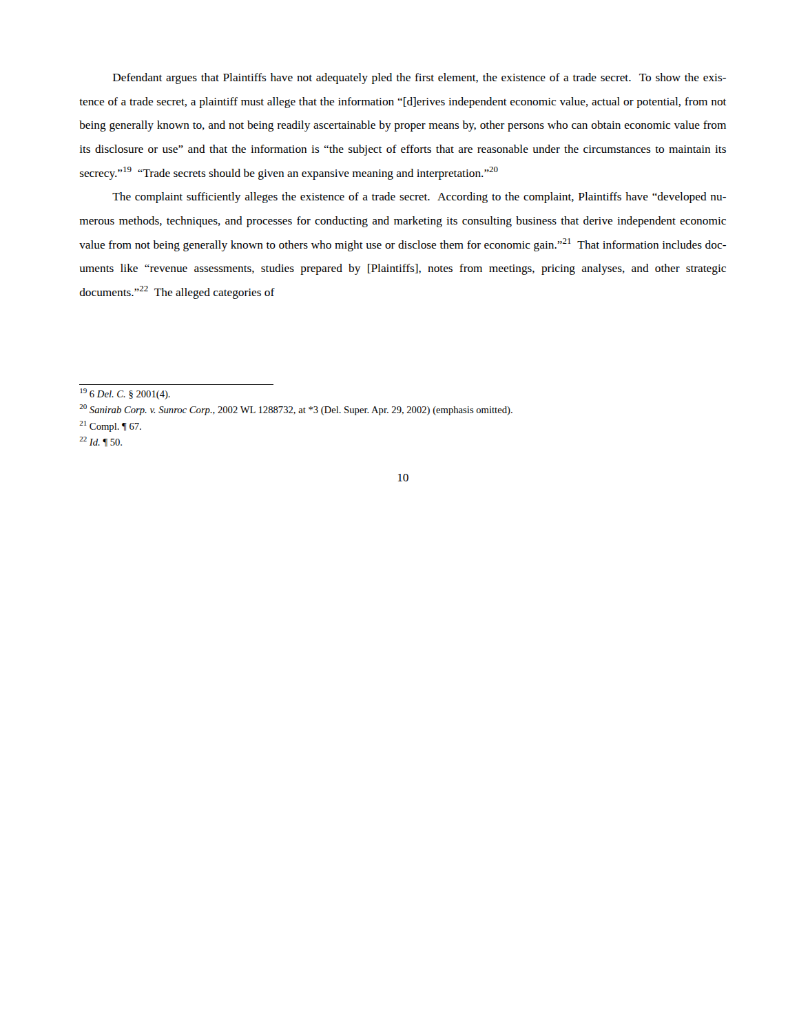Defendant argues that Plaintiffs have not adequately pled the first element, the existence of a trade secret. To show the existence of a trade secret, a plaintiff must allege that the information “[d]erives independent economic value, actual or potential, from not being generally known to, and not being readily ascertainable by proper means by, other persons who can obtain economic value from its disclosure or use” and that the information is “the subject of efforts that are reasonable under the circumstances to maintain its secrecy.”19 “Trade secrets should be given an expansive meaning and interpretation.”20
The complaint sufficiently alleges the existence of a trade secret. According to the complaint, Plaintiffs have “developed numerous methods, techniques, and processes for conducting and marketing its consulting business that derive independent economic value from not being generally known to others who might use or disclose them for economic gain.”21 That information includes documents like “revenue assessments, studies prepared by [Plaintiffs], notes from meetings, pricing analyses, and other strategic documents.”22 The alleged categories of
19 6 Del. C. § 2001(4).
20 Sanirab Corp. v. Sunroc Corp., 2002 WL 1288732, at *3 (Del. Super. Apr. 29, 2002) (emphasis omitted).
21 Compl. ¶ 67.
22 Id. ¶ 50.
10